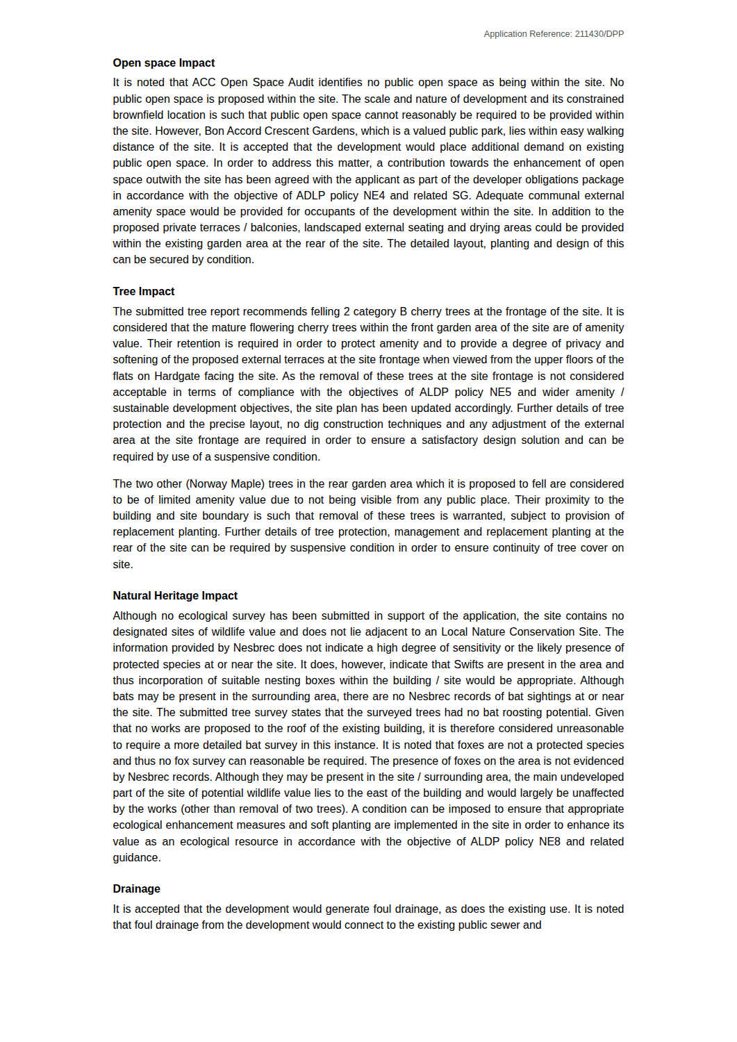Application Reference: 211430/DPP
Open space Impact
It is noted that ACC Open Space Audit identifies no public open space as being within the site. No public open space is proposed within the site. The scale and nature of development and its constrained brownfield location is such that public open space cannot reasonably be required to be provided within the site. However, Bon Accord Crescent Gardens, which is a valued public park, lies within easy walking distance of the site. It is accepted that the development would place additional demand on existing public open space. In order to address this matter, a contribution towards the enhancement of open space outwith the site has been agreed with the applicant as part of the developer obligations package in accordance with the objective of ADLP policy NE4 and related SG. Adequate communal external amenity space would be provided for occupants of the development within the site. In addition to the proposed private terraces / balconies, landscaped external seating and drying areas could be provided within the existing garden area at the rear of the site. The detailed layout, planting and design of this can be secured by condition.
Tree Impact
The submitted tree report recommends felling 2 category B cherry trees at the frontage of the site. It is considered that the mature flowering cherry trees within the front garden area of the site are of amenity value. Their retention is required in order to protect amenity and to provide a degree of privacy and softening of the proposed external terraces at the site frontage when viewed from the upper floors of the flats on Hardgate facing the site. As the removal of these trees at the site frontage is not considered acceptable in terms of compliance with the objectives of ALDP policy NE5 and wider amenity / sustainable development objectives, the site plan has been updated accordingly. Further details of tree protection and the precise layout, no dig construction techniques and any adjustment of the external area at the site frontage are required in order to ensure a satisfactory design solution and can be required by use of a suspensive condition.
The two other (Norway Maple) trees in the rear garden area which it is proposed to fell are considered to be of limited amenity value due to not being visible from any public place. Their proximity to the building and site boundary is such that removal of these trees is warranted, subject to provision of replacement planting. Further details of tree protection, management and replacement planting at the rear of the site can be required by suspensive condition in order to ensure continuity of tree cover on site.
Natural Heritage Impact
Although no ecological survey has been submitted in support of the application, the site contains no designated sites of wildlife value and does not lie adjacent to an Local Nature Conservation Site. The information provided by Nesbrec does not indicate a high degree of sensitivity or the likely presence of protected species at or near the site. It does, however, indicate that Swifts are present in the area and thus incorporation of suitable nesting boxes within the building / site would be appropriate. Although bats may be present in the surrounding area, there are no Nesbrec records of bat sightings at or near the site. The submitted tree survey states that the surveyed trees had no bat roosting potential. Given that no works are proposed to the roof of the existing building, it is therefore considered unreasonable to require a more detailed bat survey in this instance. It is noted that foxes are not a protected species and thus no fox survey can reasonable be required. The presence of foxes on the area is not evidenced by Nesbrec records. Although they may be present in the site / surrounding area, the main undeveloped part of the site of potential wildlife value lies to the east of the building and would largely be unaffected by the works (other than removal of two trees). A condition can be imposed to ensure that appropriate ecological enhancement measures and soft planting are implemented in the site in order to enhance its value as an ecological resource in accordance with the objective of ALDP policy NE8 and related guidance.
Drainage
It is accepted that the development would generate foul drainage, as does the existing use. It is noted that foul drainage from the development would connect to the existing public sewer and